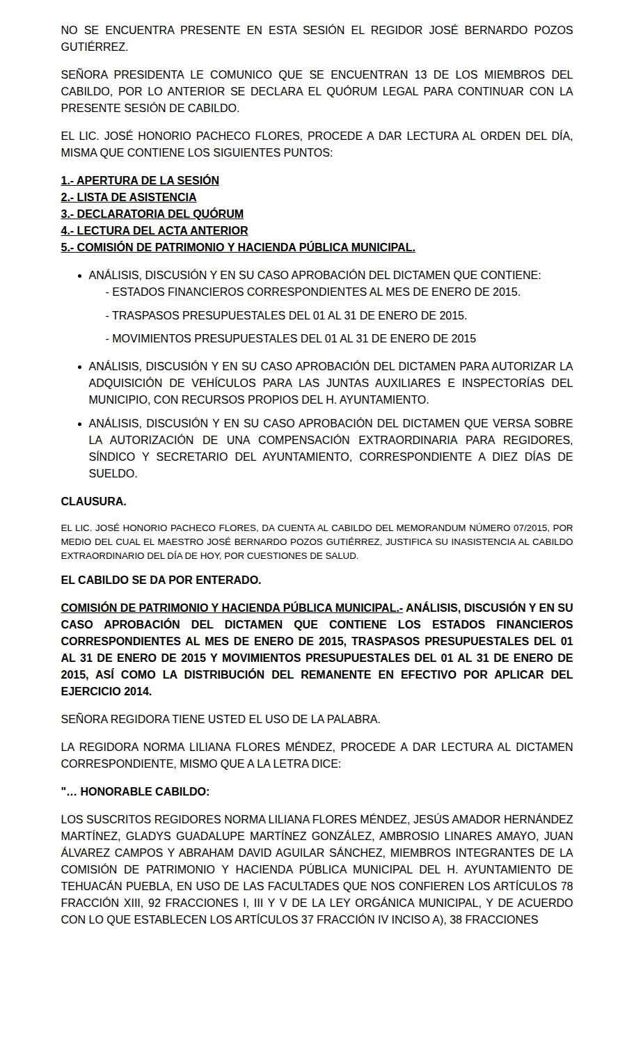NO SE ENCUENTRA PRESENTE EN ESTA SESIÓN EL REGIDOR JOSÉ BERNARDO POZOS GUTIÉRREZ.
SEÑORA PRESIDENTA LE COMUNICO QUE SE ENCUENTRAN 13 DE LOS MIEMBROS DEL CABILDO, POR LO ANTERIOR SE DECLARA EL QUÓRUM LEGAL PARA CONTINUAR CON LA PRESENTE SESIÓN DE CABILDO.
EL LIC. JOSÉ HONORIO PACHECO FLORES, PROCEDE A DAR LECTURA AL ORDEN DEL DÍA, MISMA QUE CONTIENE LOS SIGUIENTES PUNTOS:
1.- APERTURA DE LA SESIÓN
2.- LISTA DE ASISTENCIA
3.- DECLARATORIA DEL QUÓRUM
4.- LECTURA DEL ACTA ANTERIOR
5.- COMISIÓN DE PATRIMONIO Y HACIENDA PÚBLICA MUNICIPAL.
ANÁLISIS, DISCUSIÓN Y EN SU CASO APROBACIÓN DEL DICTAMEN QUE CONTIENE:
ESTADOS FINANCIEROS CORRESPONDIENTES AL MES DE ENERO DE 2015.
TRASPASOS PRESUPUESTALES DEL 01 AL 31 DE ENERO DE 2015.
MOVIMIENTOS PRESUPUESTALES DEL 01 AL 31 DE ENERO DE 2015
ANÁLISIS, DISCUSIÓN Y EN SU CASO APROBACIÓN DEL DICTAMEN PARA AUTORIZAR LA ADQUISICIÓN DE VEHÍCULOS PARA LAS JUNTAS AUXILIARES E INSPECTORÍAS DEL MUNICIPIO, CON RECURSOS PROPIOS DEL H. AYUNTAMIENTO.
ANÁLISIS, DISCUSIÓN Y EN SU CASO APROBACIÓN DEL DICTAMEN QUE VERSA SOBRE LA AUTORIZACIÓN DE UNA COMPENSACIÓN EXTRAORDINARIA PARA REGIDORES, SÍNDICO Y SECRETARIO DEL AYUNTAMIENTO, CORRESPONDIENTE A DIEZ DÍAS DE SUELDO.
CLAUSURA.
EL LIC. JOSÉ HONORIO PACHECO FLORES, DA CUENTA AL CABILDO DEL MEMORANDUM NÚMERO 07/2015, POR MEDIO DEL CUAL EL MAESTRO JOSÉ BERNARDO POZOS GUTIÉRREZ, JUSTIFICA SU INASISTENCIA AL CABILDO EXTRAORDINARIO DEL DÍA DE HOY, POR CUESTIONES DE SALUD.
EL CABILDO SE DA POR ENTERADO.
COMISIÓN DE PATRIMONIO Y HACIENDA PÚBLICA MUNICIPAL.- ANÁLISIS, DISCUSIÓN Y EN SU CASO APROBACIÓN DEL DICTAMEN QUE CONTIENE LOS ESTADOS FINANCIEROS CORRESPONDIENTES AL MES DE ENERO DE 2015, TRASPASOS PRESUPUESTALES DEL 01 AL 31 DE ENERO DE 2015 Y MOVIMIENTOS PRESUPUESTALES DEL 01 AL 31 DE ENERO DE 2015, ASÍ COMO LA DISTRIBUCIÓN DEL REMANENTE EN EFECTIVO POR APLICAR DEL EJERCICIO 2014.
SEÑORA REGIDORA TIENE USTED EL USO DE LA PALABRA.
LA REGIDORA NORMA LILIANA FLORES MÉNDEZ, PROCEDE A DAR LECTURA AL DICTAMEN CORRESPONDIENTE, MISMO QUE A LA LETRA DICE:
"… HONORABLE CABILDO:
LOS SUSCRITOS REGIDORES NORMA LILIANA FLORES MÉNDEZ, JESÚS AMADOR HERNÁNDEZ MARTÍNEZ, GLADYS GUADALUPE MARTÍNEZ GONZÁLEZ, AMBROSIO LINARES AMAYO, JUAN ÁLVAREZ CAMPOS Y ABRAHAM DAVID AGUILAR SÁNCHEZ, MIEMBROS INTEGRANTES DE LA COMISIÓN DE PATRIMONIO Y HACIENDA PÚBLICA MUNICIPAL DEL H. AYUNTAMIENTO DE TEHUACÁN PUEBLA, EN USO DE LAS FACULTADES QUE NOS CONFIEREN LOS ARTÍCULOS 78 FRACCIÓN XIII, 92 FRACCIONES I, III Y V DE LA LEY ORGÁNICA MUNICIPAL, Y DE ACUERDO CON LO QUE ESTABLECEN LOS ARTÍCULOS 37 FRACCIÓN IV INCISO A), 38 FRACCIONES